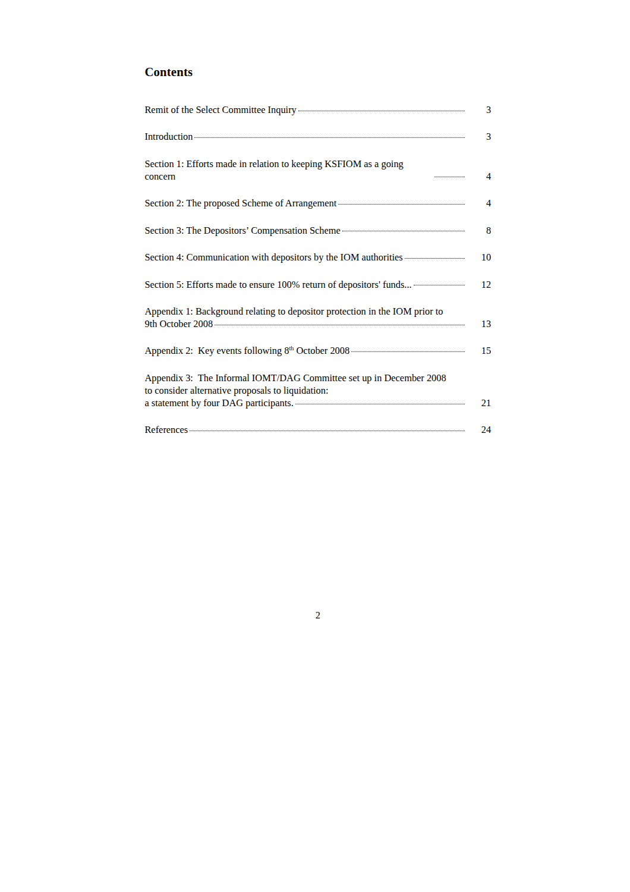Contents
Remit of the Select Committee Inquiry 3
Introduction 3
Section 1: Efforts made in relation to keeping KSFIOM as a going concern 4
Section 2: The proposed Scheme of Arrangement 4
Section 3: The Depositors’ Compensation Scheme 8
Section 4: Communication with depositors by the IOM authorities 10
Section 5: Efforts made to ensure 100% return of depositors' funds... 12
Appendix 1: Background relating to depositor protection in the IOM prior to 9th October 2008 13
Appendix 2: Key events following 8th October 2008 15
Appendix 3: The Informal IOMT/DAG Committee set up in December 2008 to consider alternative proposals to liquidation: a statement by four DAG participants. 21
References 24
2